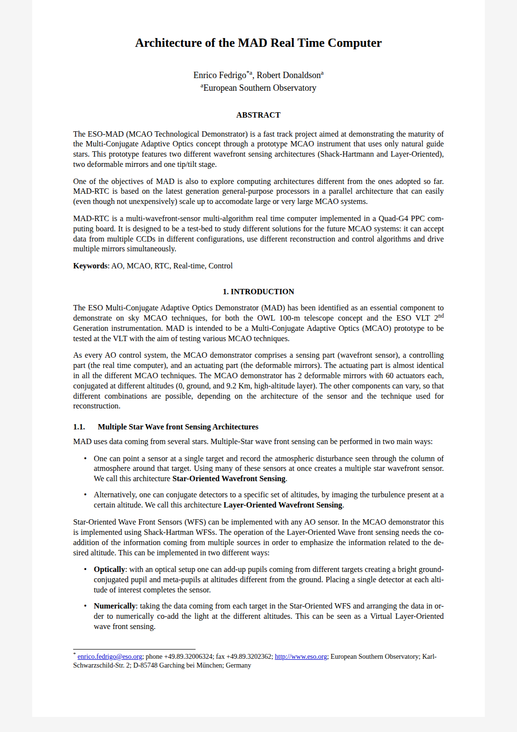Architecture of the MAD Real Time Computer
Enrico Fedrigo*a, Robert Donaldsona
aEuropean Southern Observatory
ABSTRACT
The ESO-MAD (MCAO Technological Demonstrator) is a fast track project aimed at demonstrating the maturity of the Multi-Conjugate Adaptive Optics concept through a prototype MCAO instrument that uses only natural guide stars. This prototype features two different wavefront sensing architectures (Shack-Hartmann and Layer-Oriented), two deformable mirrors and one tip/tilt stage.
One of the objectives of MAD is also to explore computing architectures different from the ones adopted so far. MAD-RTC is based on the latest generation general-purpose processors in a parallel architecture that can easily (even though not unexpensively) scale up to accomodate large or very large MCAO systems.
MAD-RTC is a multi-wavefront-sensor multi-algorithm real time computer implemented in a Quad-G4 PPC computing board. It is designed to be a test-bed to study different solutions for the future MCAO systems: it can accept data from multiple CCDs in different configurations, use different reconstruction and control algorithms and drive multiple mirrors simultaneously.
Keywords: AO, MCAO, RTC, Real-time, Control
1. INTRODUCTION
The ESO Multi-Conjugate Adaptive Optics Demonstrator (MAD) has been identified as an essential component to demonstrate on sky MCAO techniques, for both the OWL 100-m telescope concept and the ESO VLT 2nd Generation instrumentation. MAD is intended to be a Multi-Conjugate Adaptive Optics (MCAO) prototype to be tested at the VLT with the aim of testing various MCAO techniques.
As every AO control system, the MCAO demonstrator comprises a sensing part (wavefront sensor), a controlling part (the real time computer), and an actuating part (the deformable mirrors). The actuating part is almost identical in all the different MCAO techniques. The MCAO demonstrator has 2 deformable mirrors with 60 actuators each, conjugated at different altitudes (0, ground, and 9.2 Km, high-altitude layer). The other components can vary, so that different combinations are possible, depending on the architecture of the sensor and the technique used for reconstruction.
1.1. Multiple Star Wave front Sensing Architectures
MAD uses data coming from several stars. Multiple-Star wave front sensing can be performed in two main ways:
One can point a sensor at a single target and record the atmospheric disturbance seen through the column of atmosphere around that target. Using many of these sensors at once creates a multiple star wavefront sensor. We call this architecture Star-Oriented Wavefront Sensing.
Alternatively, one can conjugate detectors to a specific set of altitudes, by imaging the turbulence present at a certain altitude. We call this architecture Layer-Oriented Wavefront Sensing.
Star-Oriented Wave Front Sensors (WFS) can be implemented with any AO sensor. In the MCAO demonstrator this is implemented using Shack-Hartman WFSs. The operation of the Layer-Oriented Wave front sensing needs the co-addition of the information coming from multiple sources in order to emphasize the information related to the desired altitude. This can be implemented in two different ways:
Optically: with an optical setup one can add-up pupils coming from different targets creating a bright ground-conjugated pupil and meta-pupils at altitudes different from the ground. Placing a single detector at each altitude of interest completes the sensor.
Numerically: taking the data coming from each target in the Star-Oriented WFS and arranging the data in order to numerically co-add the light at the different altitudes. This can be seen as a Virtual Layer-Oriented wave front sensing.
* enrico.fedrigo@eso.org; phone +49.89.32006324; fax +49.89.3202362; http://www.eso.org; European Southern Observatory; Karl-Schwarzschild-Str. 2; D-85748 Garching bei München; Germany